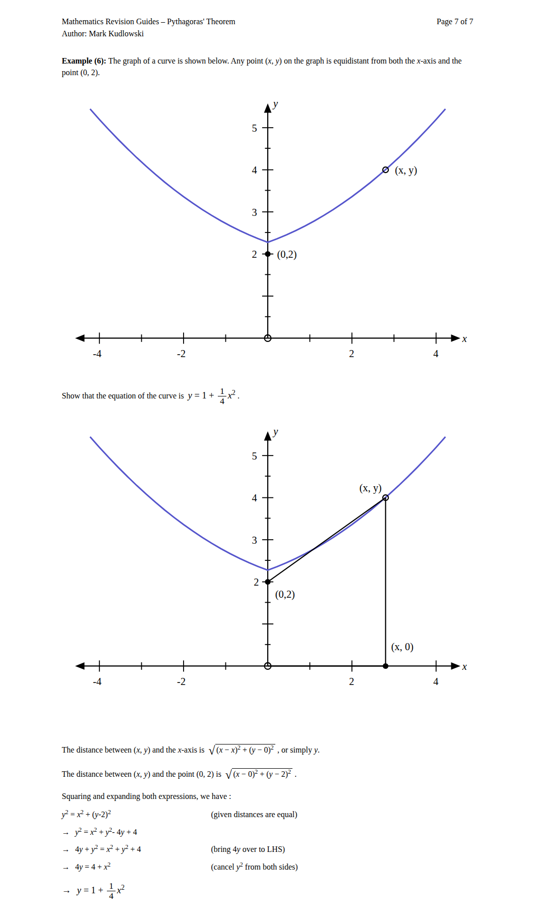Mathematics Revision Guides – Pythagoras' Theorem
Page 7 of 7
Author: Mark Kudlowski
Example (6): The graph of a curve is shown below. Any point (x, y) on the graph is equidistant from both the x-axis and the point (0, 2).
y x 2 3 4 5 -4 -2 2 4 (0,2) (x, y)
Show that the equation of the curve is y = 1 + 14 x2 .
y x 3 4 5 -4 -2 2 4 (0,2) 2 (x, y) (x, 0)
The distance between (x, y) and the x-axis is √(x − x)2 + (y − 0)2 , or simply y.
The distance between (x, y) and the point (0, 2) is √(x − 0)2 + (y − 2)2 .
Squaring and expanding both expressions, we have :
y2 = x2 + (y-2)2 (given distances are equal)
→ y2 = x2 + y2- 4y + 4
→ 4y + y2 = x2 + y2 + 4 (bring 4y over to LHS)
→ 4y = 4 + x2 (cancel y2 from both sides)
→ y = 1 + 14 x2